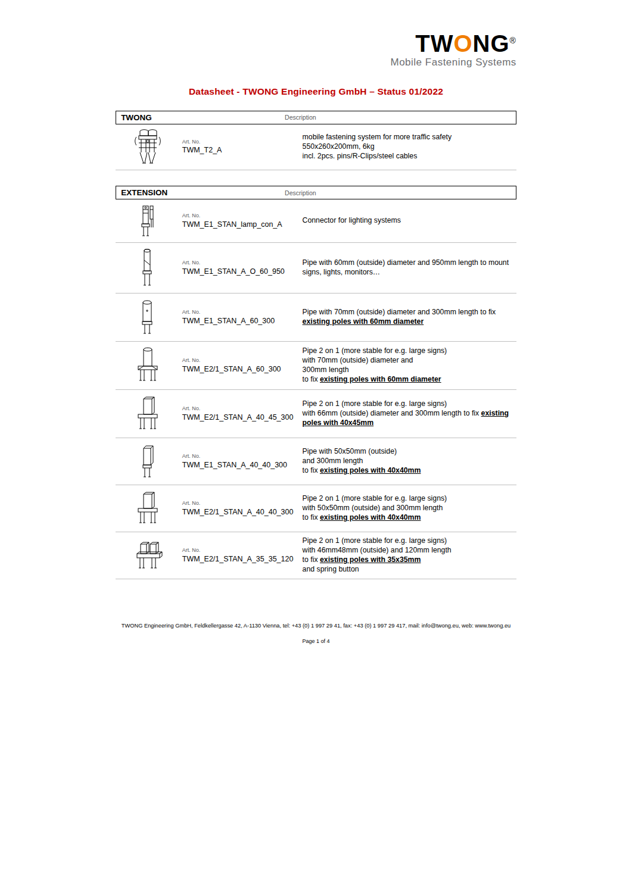TWONG®
Mobile Fastening Systems
Datasheet - TWONG Engineering GmbH – Status 01/2022
TWONG Description
| | Art. No. TWM_T2_A | mobile fastening system for more traffic safety 550x260x200mm, 6kg incl. 2pcs. pins/R-Clips/steel cables |
EXTENSION Description
| | Art. No. TWM_E1_STAN_lamp_con_A | Connector for lighting systems |
| | Art. No. TWM_E1_STAN_A_O_60_950 | Pipe with 60mm (outside) diameter and 950mm length to mount signs, lights, monitors… |
| | Art. No. TWM_E1_STAN_A_60_300 | Pipe with 70mm (outside) diameter and 300mm length to fix existing poles with 60mm diameter |
| | Art. No. TWM_E2/1_STAN_A_60_300 | Pipe 2 on 1 (more stable for e.g. large signs) with 70mm (outside) diameter and 300mm length to fix existing poles with 60mm diameter |
| | Art. No. TWM_E2/1_STAN_A_40_45_300 | Pipe 2 on 1 (more stable for e.g. large signs) with 66mm (outside) diameter and 300mm length to fix existing poles with 40x45mm |
| | Art. No. TWM_E1_STAN_A_40_40_300 | Pipe with 50x50mm (outside) and 300mm length to fix existing poles with 40x40mm |
| | Art. No. TWM_E2/1_STAN_A_40_40_300 | Pipe 2 on 1 (more stable for e.g. large signs) with 50x50mm (outside) and 300mm length to fix existing poles with 40x40mm |
| | Art. No. TWM_E2/1_STAN_A_35_35_120 | Pipe 2 on 1 (more stable for e.g. large signs) with 46mm48mm (outside) and 120mm length to fix existing poles with 35x35mm and spring button |
TWONG Engineering GmbH, Feldkellergasse 42, A-1130 Vienna, tel: +43 (0) 1 997 29 41, fax: +43 (0) 1 997 29 417, mail: info@twong.eu, web: www.twong.eu
Page 1 of 4